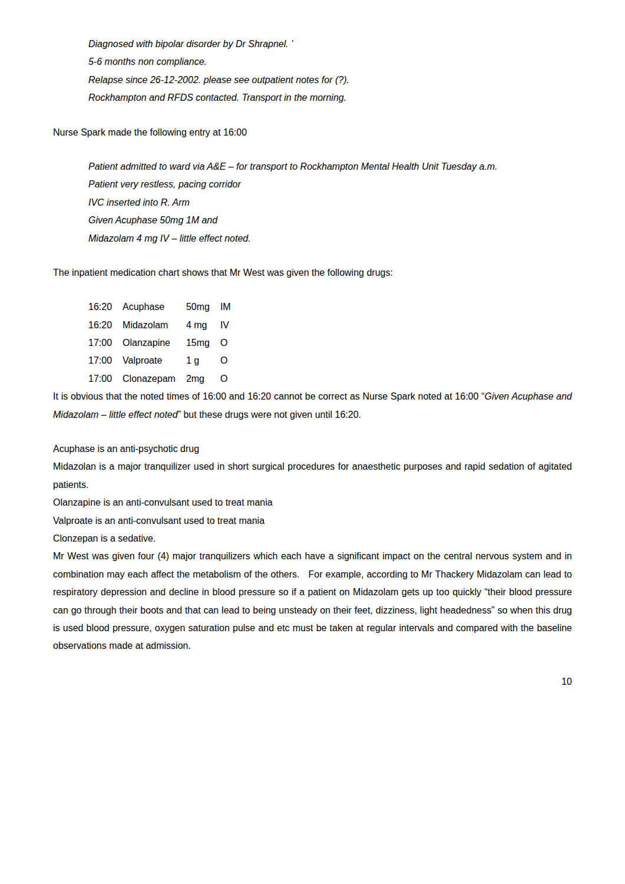Diagnosed with bipolar disorder by Dr Shrapnel. '
5-6 months non compliance.
Relapse since 26-12-2002. please see outpatient notes for (?).
Rockhampton and RFDS contacted. Transport in the morning.
Nurse Spark made the following entry at 16:00
Patient admitted to ward via A&E – for transport to Rockhampton Mental Health Unit Tuesday a.m.
Patient very restless, pacing corridor
IVC inserted into R. Arm
Given Acuphase 50mg 1M and
Midazolam 4 mg IV – little effect noted.
The inpatient medication chart shows that Mr West was given the following drugs:
| 16:20 | Acuphase | 50mg | IM |
| 16:20 | Midazolam | 4 mg | IV |
| 17:00 | Olanzapine | 15mg | O |
| 17:00 | Valproate | 1 g | O |
| 17:00 | Clonazepam | 2mg | O |
It is obvious that the noted times of 16:00 and 16:20 cannot be correct as Nurse Spark noted at 16:00 “Given Acuphase and Midazolam – little effect noted” but these drugs were not given until 16:20.
Acuphase is an anti-psychotic drug
Midazolan is a major tranquilizer used in short surgical procedures for anaesthetic purposes and rapid sedation of agitated patients.
Olanzapine is an anti-convulsant used to treat mania
Valproate is an anti-convulsant used to treat mania
Clonzepan is a sedative.
Mr West was given four (4) major tranquilizers which each have a significant impact on the central nervous system and in combination may each affect the metabolism of the others. For example, according to Mr Thackery Midazolam can lead to respiratory depression and decline in blood pressure so if a patient on Midazolam gets up too quickly “their blood pressure can go through their boots and that can lead to being unsteady on their feet, dizziness, light headedness” so when this drug is used blood pressure, oxygen saturation pulse and etc must be taken at regular intervals and compared with the baseline observations made at admission.
10